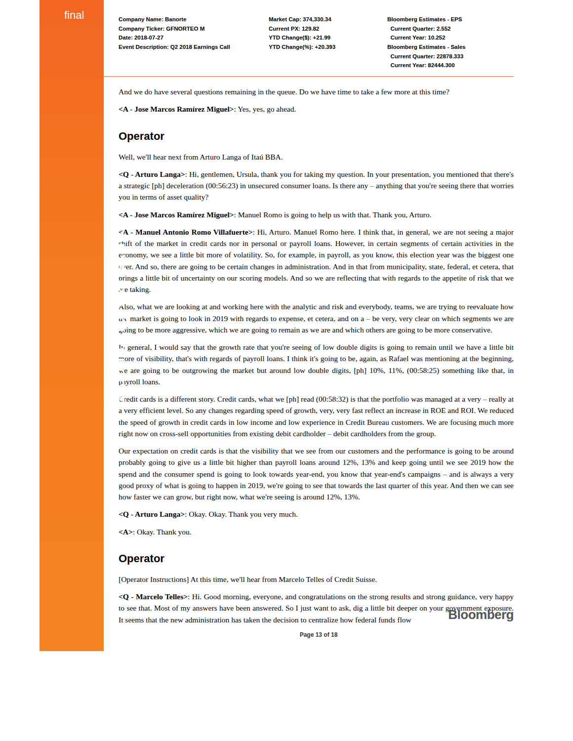final
Bloomberg Transcript
| Company Name: Banorte | Market Cap: 374,330.34 | Bloomberg Estimates - EPS |
| Company Ticker: GFNORTEO M | Current PX: 129.82 | Current Quarter: 2.552 |
| Date: 2018-07-27 | YTD Change($): +21.99 | Current Year: 10.252 |
| Event Description: Q2 2018 Earnings Call | YTD Change(%): +20.393 | Bloomberg Estimates - Sales |
| | | Current Quarter: 22878.333 |
| | | Current Year: 82444.300 |
And we do have several questions remaining in the queue. Do we have time to take a few more at this time?
<A - Jose Marcos Ramírez Miguel>: Yes, yes, go ahead.
Operator
Well, we'll hear next from Arturo Langa of Itaú BBA.
<Q - Arturo Langa>: Hi, gentlemen, Ursula, thank you for taking my question. In your presentation, you mentioned that there's a strategic [ph] deceleration (00:56:23) in unsecured consumer loans. Is there any – anything that you're seeing there that worries you in terms of asset quality?
<A - Jose Marcos Ramírez Miguel>: Manuel Romo is going to help us with that. Thank you, Arturo.
<A - Manuel Antonio Romo Villafuerte>: Hi, Arturo. Manuel Romo here. I think that, in general, we are not seeing a major shift of the market in credit cards nor in personal or payroll loans. However, in certain segments of certain activities in the economy, we see a little bit more of volatility. So, for example, in payroll, as you know, this election year was the biggest one ever. And so, there are going to be certain changes in administration. And in that from municipality, state, federal, et cetera, that brings a little bit of uncertainty on our scoring models. And so we are reflecting that with regards to the appetite of risk that we are taking.
Also, what we are looking at and working here with the analytic and risk and everybody, teams, we are trying to reevaluate how the market is going to look in 2019 with regards to expense, et cetera, and on a – be very, very clear on which segments we are going to be more aggressive, which we are going to remain as we are and which others are going to be more conservative.
In general, I would say that the growth rate that you're seeing of low double digits is going to remain until we have a little bit more of visibility, that's with regards of payroll loans. I think it's going to be, again, as Rafael was mentioning at the beginning, we are going to be outgrowing the market but around low double digits, [ph] 10%, 11%, (00:58:25) something like that, in payroll loans.
Credit cards is a different story. Credit cards, what we [ph] read (00:58:32) is that the portfolio was managed at a very – really at a very efficient level. So any changes regarding speed of growth, very, very fast reflect an increase in ROE and ROI. We reduced the speed of growth in credit cards in low income and low experience in Credit Bureau customers. We are focusing much more right now on cross-sell opportunities from existing debit cardholder – debit cardholders from the group.
Our expectation on credit cards is that the visibility that we see from our customers and the performance is going to be around probably going to give us a little bit higher than payroll loans around 12%, 13% and keep going until we see 2019 how the spend and the consumer spend is going to look towards year-end, you know that year-end's campaigns – and is always a very good proxy of what is going to happen in 2019, we're going to see that towards the last quarter of this year. And then we can see how faster we can grow, but right now, what we're seeing is around 12%, 13%.
<Q - Arturo Langa>: Okay. Okay. Thank you very much.
<A>: Okay. Thank you.
Operator
[Operator Instructions] At this time, we'll hear from Marcelo Telles of Credit Suisse.
<Q - Marcelo Telles>: Hi. Good morning, everyone, and congratulations on the strong results and strong guidance, very happy to see that. Most of my answers have been answered. So I just want to ask, dig a little bit deeper on your government exposure. It seems that the new administration has taken the decision to centralize how federal funds flow
Bloomberg
Page 13 of 18